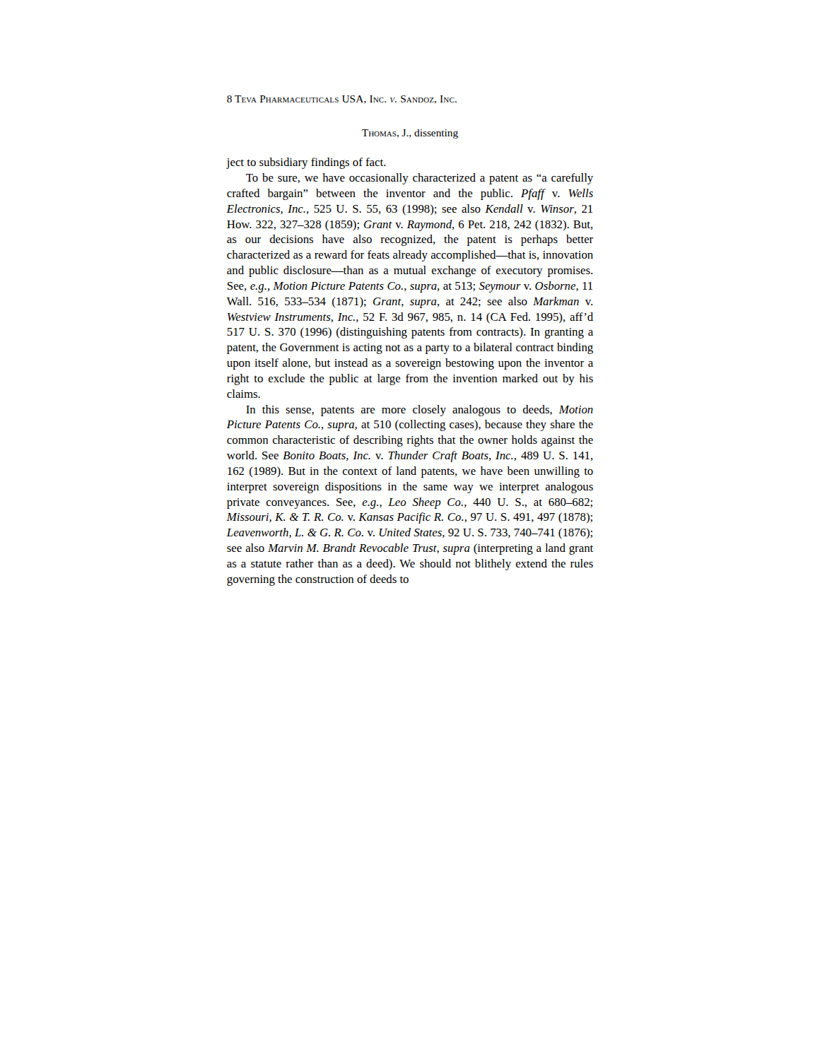8 Teva Pharmaceuticals USA, Inc. v. Sandoz, Inc.
Thomas, J., dissenting
ject to subsidiary findings of fact.
To be sure, we have occasionally characterized a patent as “a carefully crafted bargain” between the inventor and the public. Pfaff v. Wells Electronics, Inc., 525 U. S. 55, 63 (1998); see also Kendall v. Winsor, 21 How. 322, 327–328 (1859); Grant v. Raymond, 6 Pet. 218, 242 (1832). But, as our decisions have also recognized, the patent is perhaps better characterized as a reward for feats already accomplished—that is, innovation and public disclosure—than as a mutual exchange of executory promises. See, e.g., Motion Picture Patents Co., supra, at 513; Seymour v. Osborne, 11 Wall. 516, 533–534 (1871); Grant, supra, at 242; see also Markman v. Westview Instruments, Inc., 52 F. 3d 967, 985, n. 14 (CA Fed. 1995), aff’d 517 U. S. 370 (1996) (distinguishing patents from contracts). In granting a patent, the Government is acting not as a party to a bilateral contract binding upon itself alone, but instead as a sovereign bestowing upon the inventor a right to exclude the public at large from the invention marked out by his claims.
In this sense, patents are more closely analogous to deeds, Motion Picture Patents Co., supra, at 510 (collecting cases), because they share the common characteristic of describing rights that the owner holds against the world. See Bonito Boats, Inc. v. Thunder Craft Boats, Inc., 489 U. S. 141, 162 (1989). But in the context of land patents, we have been unwilling to interpret sovereign dispositions in the same way we interpret analogous private conveyances. See, e.g., Leo Sheep Co., 440 U. S., at 680–682; Missouri, K. & T. R. Co. v. Kansas Pacific R. Co., 97 U. S. 491, 497 (1878); Leavenworth, L. & G. R. Co. v. United States, 92 U. S. 733, 740–741 (1876); see also Marvin M. Brandt Revocable Trust, supra (interpreting a land grant as a statute rather than as a deed). We should not blithely extend the rules governing the construction of deeds to